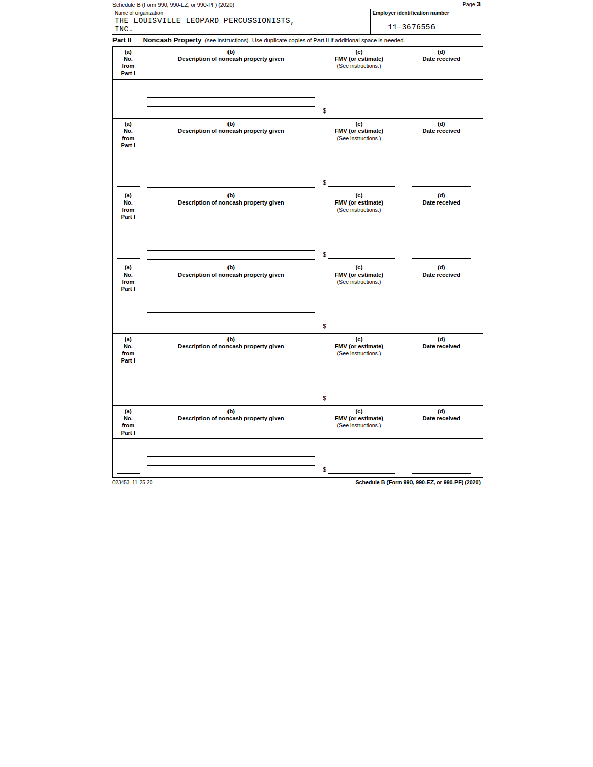Schedule B (Form 990, 990-EZ, or 990-PF) (2020)
Page 3
| Name of organization THE LOUISVILLE LEOPARD PERCUSSIONISTS, INC. | Employer identification number 11-3676556 |
Part II
Noncash Property
(see instructions). Use duplicate copies of Part II if additional space is needed.
| (a) No. from Part I | (b) Description of noncash property given | (c) FMV (or estimate) (See instructions.) | (d) Date received |
| | | $ | |
| (a) No. from Part I | (b) Description of noncash property given | (c) FMV (or estimate) (See instructions.) | (d) Date received |
| | | $ | |
| (a) No. from Part I | (b) Description of noncash property given | (c) FMV (or estimate) (See instructions.) | (d) Date received |
| | | $ | |
| (a) No. from Part I | (b) Description of noncash property given | (c) FMV (or estimate) (See instructions.) | (d) Date received |
| | | $ | |
| (a) No. from Part I | (b) Description of noncash property given | (c) FMV (or estimate) (See instructions.) | (d) Date received |
| | | $ | |
| (a) No. from Part I | (b) Description of noncash property given | (c) FMV (or estimate) (See instructions.) | (d) Date received |
| | | $ | |
023453 11-25-20
Schedule B (Form 990, 990-EZ, or 990-PF) (2020)